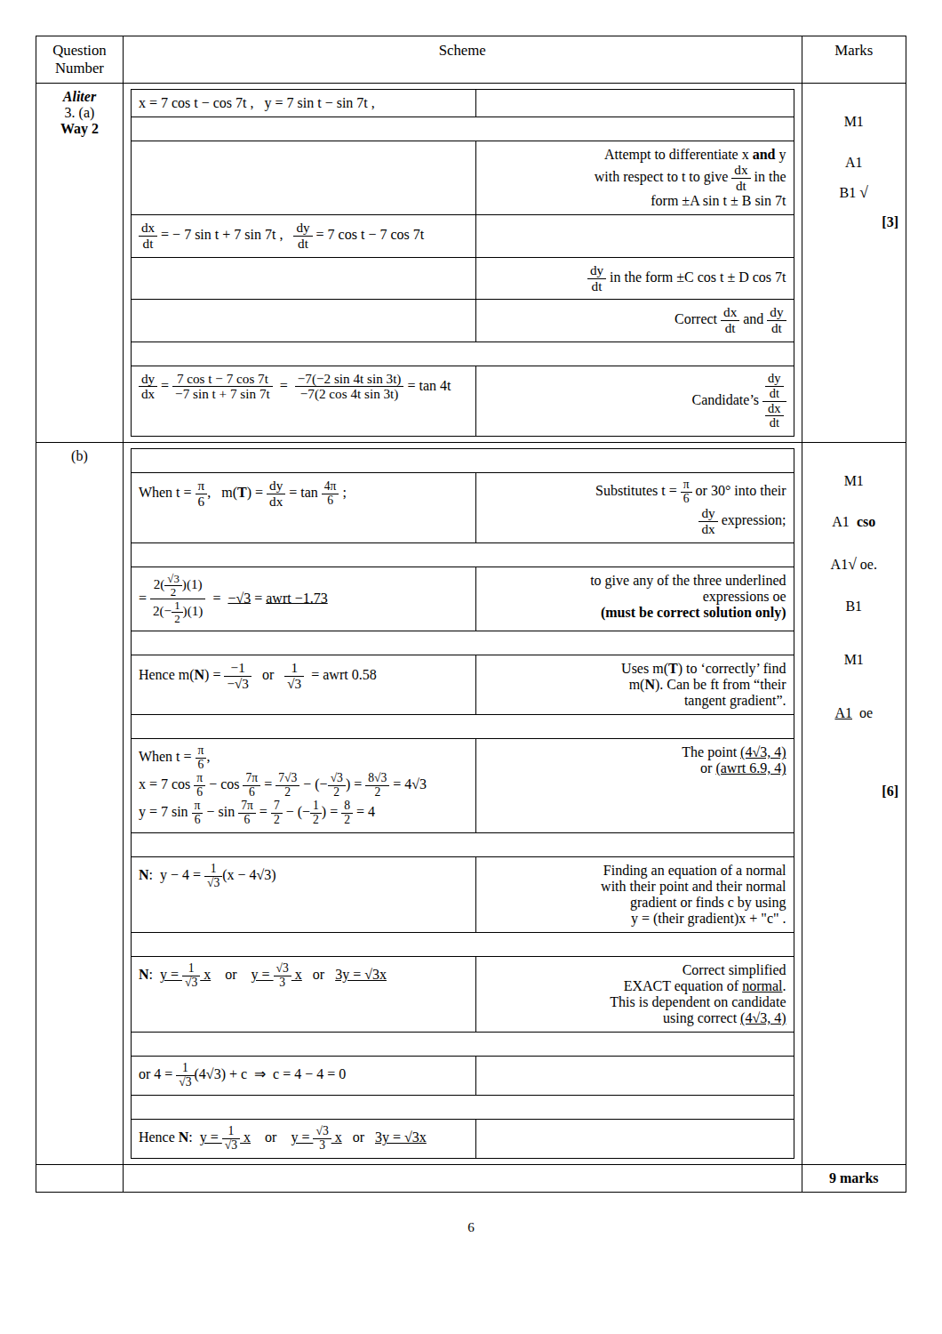| Question Number | Scheme | Marks |
| --- | --- | --- |
| Aliter 3. (a) Way 2 | / x = 7 cos t − cos 7t , y = 7 sin t − sin 7t , / / / / Attempt to differentiate x and y with respect to t to give dx dt in the form ±A sin t ± B sin 7t / / dx dt = − 7 sin t + 7 sin 7t , dy dt = 7 cos t − 7 cos 7t / / / / dy dt in the form ±C cos t ± D cos 7t / / / Correct dx dt and dy dt / / dy dx = 7 cos t − 7 cos 7t −7 sin t + 7 sin 7t = −7(−2 sin 4t sin 3t) −7(2 cos 4t sin 3t) = tan 4t / Candidate’s dy dt dx dt / | M1 A1 B1 √ [3] |
| (b) | / When t = π 6 , m( T ) = dy dx = tan 4π 6 ; / Substitutes t = π 6 or 30° into their dy dx expression; / / = 2 ( √3 2 ) (1) 2 (− 1 2 ) (1) = −√3 = awrt −1.73 / to give any of the three underlined expressions oe (must be correct solution only) / / Hence m( N ) = −1 −√3 or 1 √3 = awrt 0.58 / Uses m( T ) to ‘correctly’ find m( N ). Can be ft from “their tangent gradient”. / / When t = π 6 , x = 7 cos π 6 − cos 7π 6 = 7√3 2 − (− √3 2 ) = 8√3 2 = 4√3 y = 7 sin π 6 − sin 7π 6 = 7 2 − (− 1 2 ) = 8 2 = 4 / The point (4√3, 4) or (awrt 6.9, 4) / / N : y − 4 = 1 √3 (x − 4√3) / Finding an equation of a normal with their point and their normal gradient or finds c by using y = (their gradient)x + "c" . / / N : y = 1 √3 x or y = √3 3 x or 3y = √3x / Correct simplified EXACT equation of normal . This is dependent on candidate using correct (4√3, 4) / / or 4 = 1 √3 (4√3) + c ⇒ c = 4 − 4 = 0 / / / Hence N : y = 1 √3 x or y = √3 3 x or 3y = √3x / / | M1 A1 cso A1 √ oe. B1 M1 A1 oe [6] |
| | | 9 marks |
6